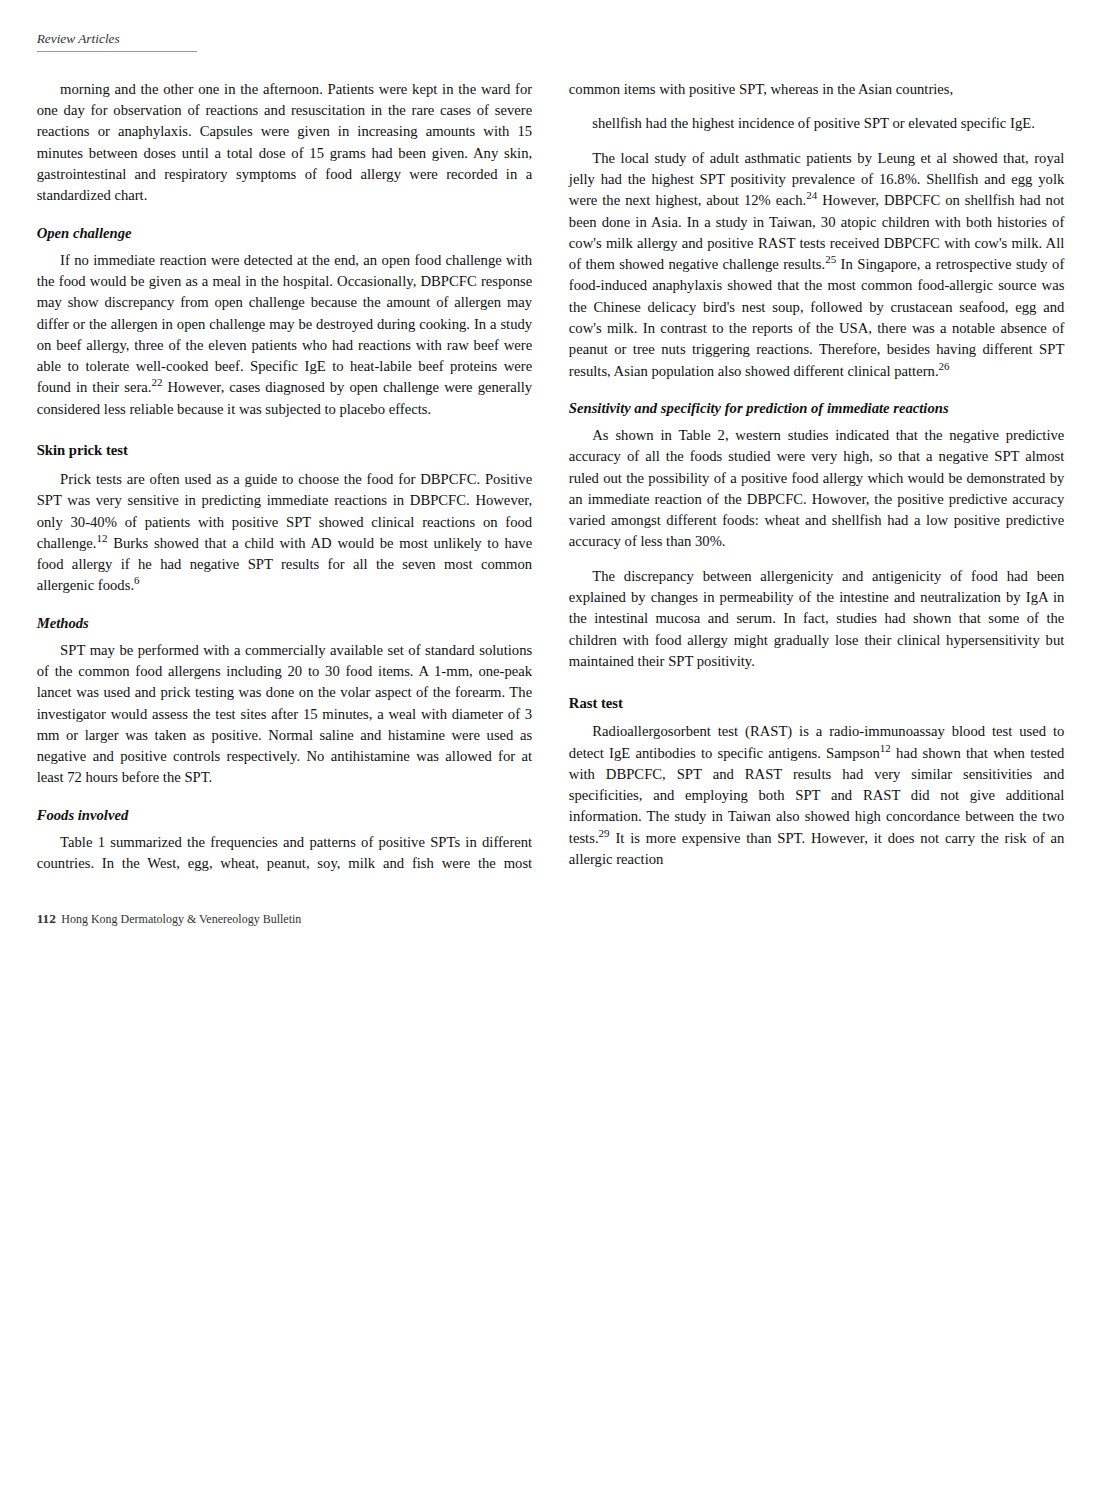Review Articles
morning and the other one in the afternoon. Patients were kept in the ward for one day for observation of reactions and resuscitation in the rare cases of severe reactions or anaphylaxis. Capsules were given in increasing amounts with 15 minutes between doses until a total dose of 15 grams had been given. Any skin, gastrointestinal and respiratory symptoms of food allergy were recorded in a standardized chart.
Open challenge
If no immediate reaction were detected at the end, an open food challenge with the food would be given as a meal in the hospital. Occasionally, DBPCFC response may show discrepancy from open challenge because the amount of allergen may differ or the allergen in open challenge may be destroyed during cooking. In a study on beef allergy, three of the eleven patients who had reactions with raw beef were able to tolerate well-cooked beef. Specific IgE to heat-labile beef proteins were found in their sera.22 However, cases diagnosed by open challenge were generally considered less reliable because it was subjected to placebo effects.
Skin prick test
Prick tests are often used as a guide to choose the food for DBPCFC. Positive SPT was very sensitive in predicting immediate reactions in DBPCFC. However, only 30-40% of patients with positive SPT showed clinical reactions on food challenge.12 Burks showed that a child with AD would be most unlikely to have food allergy if he had negative SPT results for all the seven most common allergenic foods.6
Methods
SPT may be performed with a commercially available set of standard solutions of the common food allergens including 20 to 30 food items. A 1-mm, one-peak lancet was used and prick testing was done on the volar aspect of the forearm. The investigator would assess the test sites after 15 minutes, a weal with diameter of 3 mm or larger was taken as positive. Normal saline and histamine were used as negative and positive controls respectively. No antihistamine was allowed for at least 72 hours before the SPT.
Foods involved
Table 1 summarized the frequencies and patterns of positive SPTs in different countries. In the West, egg, wheat, peanut, soy, milk and fish were the most common items with positive SPT, whereas in the Asian countries,
shellfish had the highest incidence of positive SPT or elevated specific IgE.
The local study of adult asthmatic patients by Leung et al showed that, royal jelly had the highest SPT positivity prevalence of 16.8%. Shellfish and egg yolk were the next highest, about 12% each.24 However, DBPCFC on shellfish had not been done in Asia. In a study in Taiwan, 30 atopic children with both histories of cow's milk allergy and positive RAST tests received DBPCFC with cow's milk. All of them showed negative challenge results.25 In Singapore, a retrospective study of food-induced anaphylaxis showed that the most common food-allergic source was the Chinese delicacy bird's nest soup, followed by crustacean seafood, egg and cow's milk. In contrast to the reports of the USA, there was a notable absence of peanut or tree nuts triggering reactions. Therefore, besides having different SPT results, Asian population also showed different clinical pattern.26
Sensitivity and specificity for prediction of immediate reactions
As shown in Table 2, western studies indicated that the negative predictive accuracy of all the foods studied were very high, so that a negative SPT almost ruled out the possibility of a positive food allergy which would be demonstrated by an immediate reaction of the DBPCFC. Howover, the positive predictive accuracy varied amongst different foods: wheat and shellfish had a low positive predictive accuracy of less than 30%.
The discrepancy between allergenicity and antigenicity of food had been explained by changes in permeability of the intestine and neutralization by IgA in the intestinal mucosa and serum. In fact, studies had shown that some of the children with food allergy might gradually lose their clinical hypersensitivity but maintained their SPT positivity.
Rast test
Radioallergosorbent test (RAST) is a radio-immunoassay blood test used to detect IgE antibodies to specific antigens. Sampson12 had shown that when tested with DBPCFC, SPT and RAST results had very similar sensitivities and specificities, and employing both SPT and RAST did not give additional information. The study in Taiwan also showed high concordance between the two tests.29 It is more expensive than SPT. However, it does not carry the risk of an allergic reaction
112 Hong Kong Dermatology & Venereology Bulletin